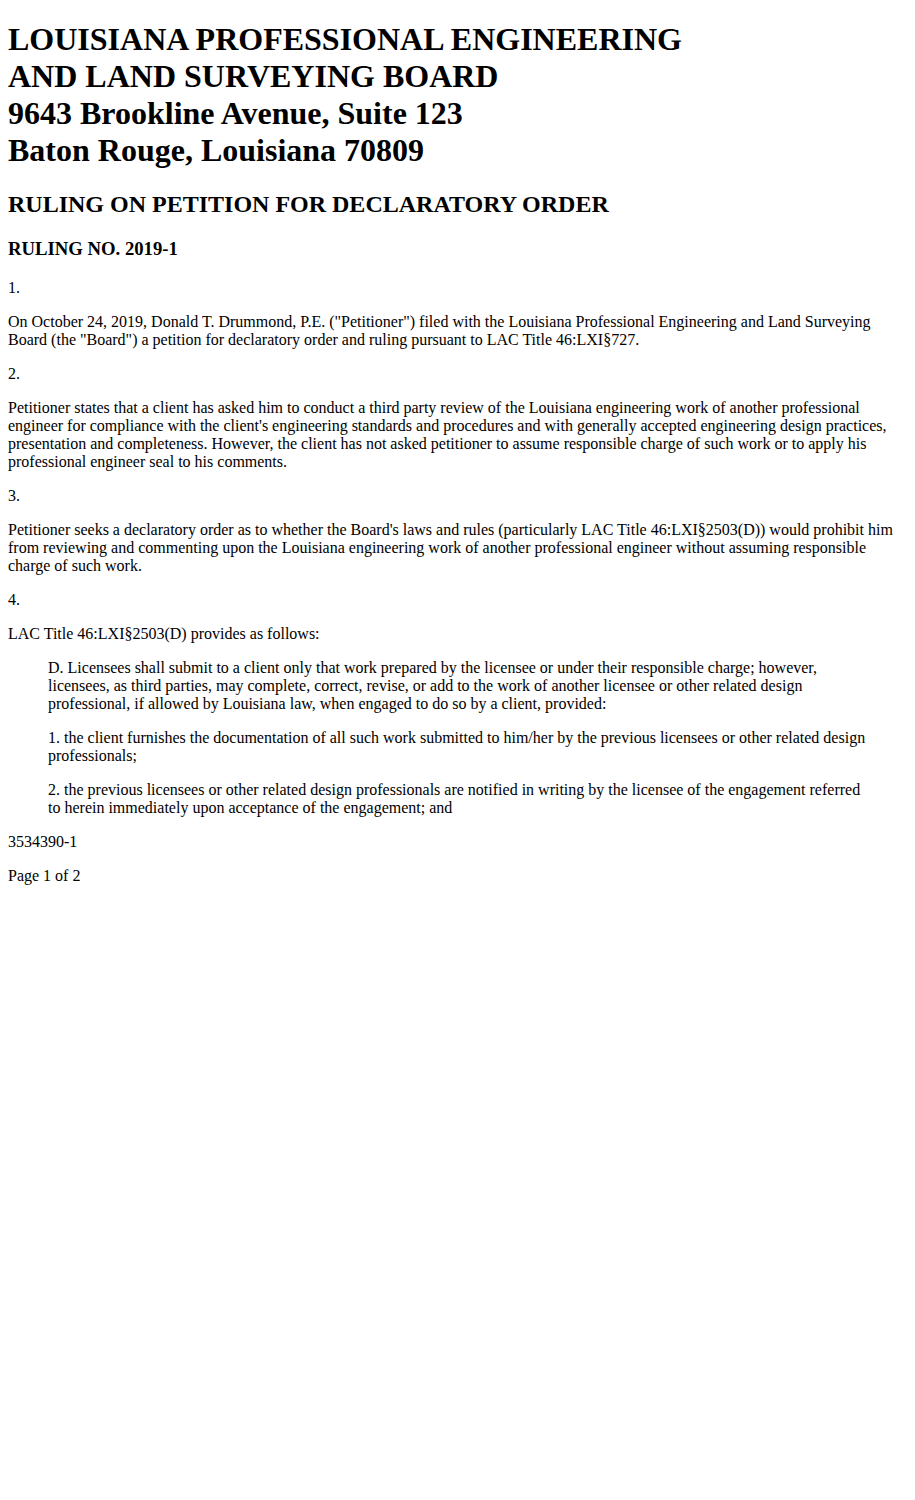LOUISIANA PROFESSIONAL ENGINEERING
AND LAND SURVEYING BOARD
9643 Brookline Avenue, Suite 123
Baton Rouge, Louisiana 70809
RULING ON PETITION FOR DECLARATORY ORDER
RULING NO. 2019-1
1.
On October 24, 2019, Donald T. Drummond, P.E. ("Petitioner") filed with the Louisiana Professional Engineering and Land Surveying Board (the "Board") a petition for declaratory order and ruling pursuant to LAC Title 46:LXI§727.
2.
Petitioner states that a client has asked him to conduct a third party review of the Louisiana engineering work of another professional engineer for compliance with the client's engineering standards and procedures and with generally accepted engineering design practices, presentation and completeness. However, the client has not asked petitioner to assume responsible charge of such work or to apply his professional engineer seal to his comments.
3.
Petitioner seeks a declaratory order as to whether the Board's laws and rules (particularly LAC Title 46:LXI§2503(D)) would prohibit him from reviewing and commenting upon the Louisiana engineering work of another professional engineer without assuming responsible charge of such work.
4.
LAC Title 46:LXI§2503(D) provides as follows:
D. Licensees shall submit to a client only that work prepared by the licensee or under their responsible charge; however, licensees, as third parties, may complete, correct, revise, or add to the work of another licensee or other related design professional, if allowed by Louisiana law, when engaged to do so by a client, provided:
1. the client furnishes the documentation of all such work submitted to him/her by the previous licensees or other related design professionals;
2. the previous licensees or other related design professionals are notified in writing by the licensee of the engagement referred to herein immediately upon acceptance of the engagement; and
3534390-1
Page 1 of 2